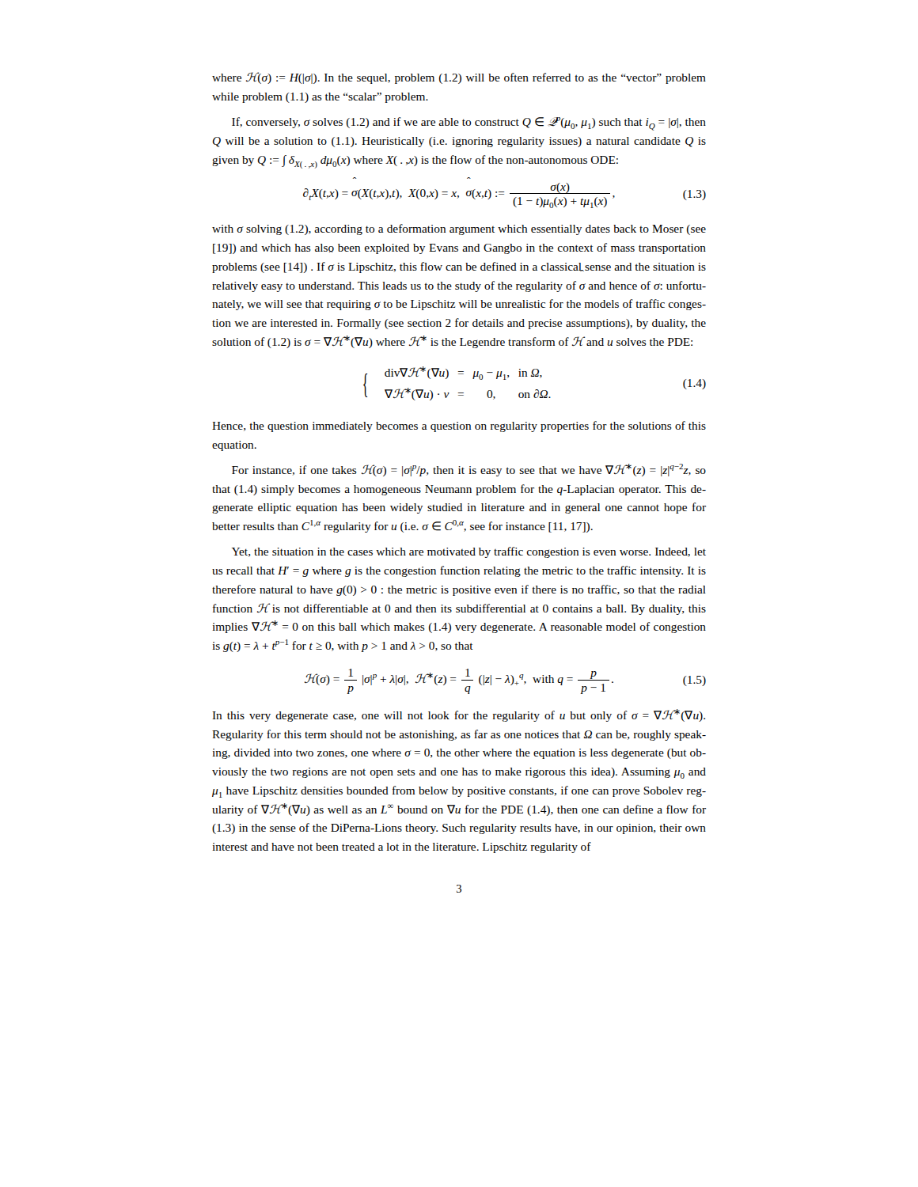where ℋ(σ) := H(|σ|). In the sequel, problem (1.2) will be often referred to as the “vector” problem while problem (1.1) as the “scalar” problem.
If, conversely, σ solves (1.2) and if we are able to construct Q ∈ 𝒬p(μ0, μ1) such that iQ = |σ|, then Q will be a solution to (1.1). Heuristically (i.e. ignoring regularity issues) a natural candidate Q is given by Q := ∫ δX( . ,x) dμ0(x) where X( . ,x) is the flow of the non-autonomous ODE:
∂tX(t,x) = ̂σ(X(t,x),t), X(0,x) = x, ̂σ(x,t) := σ(x) (1 − t)μ0(x) + tμ1(x) , (1.3)
with σ solving (1.2), according to a deformation argument which essentially dates back to Moser (see [19]) and which has also been exploited by Evans and Gangbo in the context of mass transportation problems (see [14]) . If ̂σ is Lipschitz, this flow can be defined in a classical sense and the situation is relatively easy to understand. This leads us to the study of the regularity of ̂σ and hence of σ: unfortunately, we will see that requiring σ to be Lipschitz will be unrealistic for the models of traffic congestion we are interested in. Formally (see section 2 for details and precise assumptions), by duality, the solution of (1.2) is σ = ∇ℋ∗(∇u) where ℋ∗ is the Legendre transform of ℋ and u solves the PDE:
{
| div ∇ ℋ ∗ (∇ u ) | = | μ 0 − μ 1 , | in Ω , |
| ∇ ℋ ∗ (∇ u ) · ν | = | 0, | on ∂ Ω . |
(1.4)
Hence, the question immediately becomes a question on regularity properties for the solutions of this equation.
For instance, if one takes ℋ(σ) = |σ|p/p, then it is easy to see that we have ∇ℋ∗(z) = |z|q−2z, so that (1.4) simply becomes a homogeneous Neumann problem for the q-Laplacian operator. This degenerate elliptic equation has been widely studied in literature and in general one cannot hope for better results than C1,α regularity for u (i.e. σ ∈ C0,α, see for instance [11, 17]).
Yet, the situation in the cases which are motivated by traffic congestion is even worse. Indeed, let us recall that H′ = g where g is the congestion function relating the metric to the traffic intensity. It is therefore natural to have g(0) > 0 : the metric is positive even if there is no traffic, so that the radial function ℋ is not differentiable at 0 and then its subdifferential at 0 contains a ball. By duality, this implies ∇ℋ∗ = 0 on this ball which makes (1.4) very degenerate. A reasonable model of congestion is g(t) = λ + tp−1 for t ≥ 0, with p > 1 and λ > 0, so that
ℋ(σ) = 1 p |σ|p + λ|σ|, ℋ∗(z) = 1 q (|z| − λ)+q, with q = pp − 1. (1.5)
In this very degenerate case, one will not look for the regularity of u but only of σ = ∇ℋ∗(∇u). Regularity for this term should not be astonishing, as far as one notices that Ω can be, roughly speaking, divided into two zones, one where σ = 0, the other where the equation is less degenerate (but obviously the two regions are not open sets and one has to make rigorous this idea). Assuming μ0 and μ1 have Lipschitz densities bounded from below by positive constants, if one can prove Sobolev regularity of ∇ℋ∗(∇u) as well as an L∞ bound on ∇u for the PDE (1.4), then one can define a flow for (1.3) in the sense of the DiPerna-Lions theory. Such regularity results have, in our opinion, their own interest and have not been treated a lot in the literature. Lipschitz regularity of
3